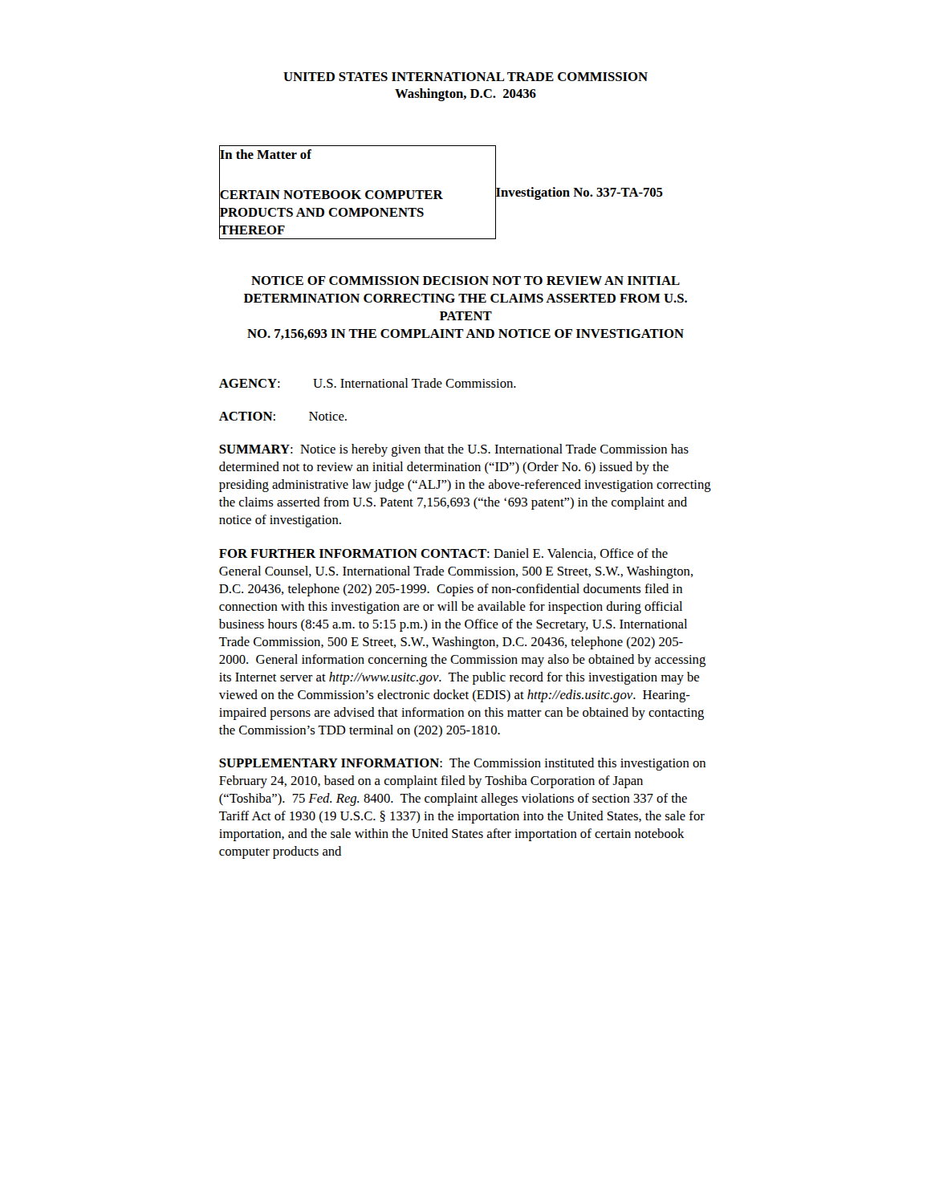UNITED STATES INTERNATIONAL TRADE COMMISSION
Washington, D.C. 20436
| In the Matter of CERTAIN NOTEBOOK COMPUTER PRODUCTS AND COMPONENTS THEREOF | Investigation No. 337-TA-705 |
Notice of Commission Decision Not to Review an Initial
Determination Correcting the Claims Asserted from U.S. Patent
No. 7,156,693 in the Complaint and Notice of Investigation
AGENCY: U.S. International Trade Commission.
ACTION: Notice.
SUMMARY: Notice is hereby given that the U.S. International Trade Commission has determined not to review an initial determination (“ID”) (Order No. 6) issued by the presiding administrative law judge (“ALJ”) in the above-referenced investigation correcting the claims asserted from U.S. Patent 7,156,693 (“the ‘693 patent”) in the complaint and notice of investigation.
FOR FURTHER INFORMATION CONTACT: Daniel E. Valencia, Office of the General Counsel, U.S. International Trade Commission, 500 E Street, S.W., Washington, D.C. 20436, telephone (202) 205-1999. Copies of non-confidential documents filed in connection with this investigation are or will be available for inspection during official business hours (8:45 a.m. to 5:15 p.m.) in the Office of the Secretary, U.S. International Trade Commission, 500 E Street, S.W., Washington, D.C. 20436, telephone (202) 205-2000. General information concerning the Commission may also be obtained by accessing its Internet server at http://www.usitc.gov. The public record for this investigation may be viewed on the Commission’s electronic docket (EDIS) at http://edis.usitc.gov. Hearing-impaired persons are advised that information on this matter can be obtained by contacting the Commission’s TDD terminal on (202) 205-1810.
SUPPLEMENTARY INFORMATION: The Commission instituted this investigation on February 24, 2010, based on a complaint filed by Toshiba Corporation of Japan (“Toshiba”). 75 Fed. Reg. 8400. The complaint alleges violations of section 337 of the Tariff Act of 1930 (19 U.S.C. § 1337) in the importation into the United States, the sale for importation, and the sale within the United States after importation of certain notebook computer products and